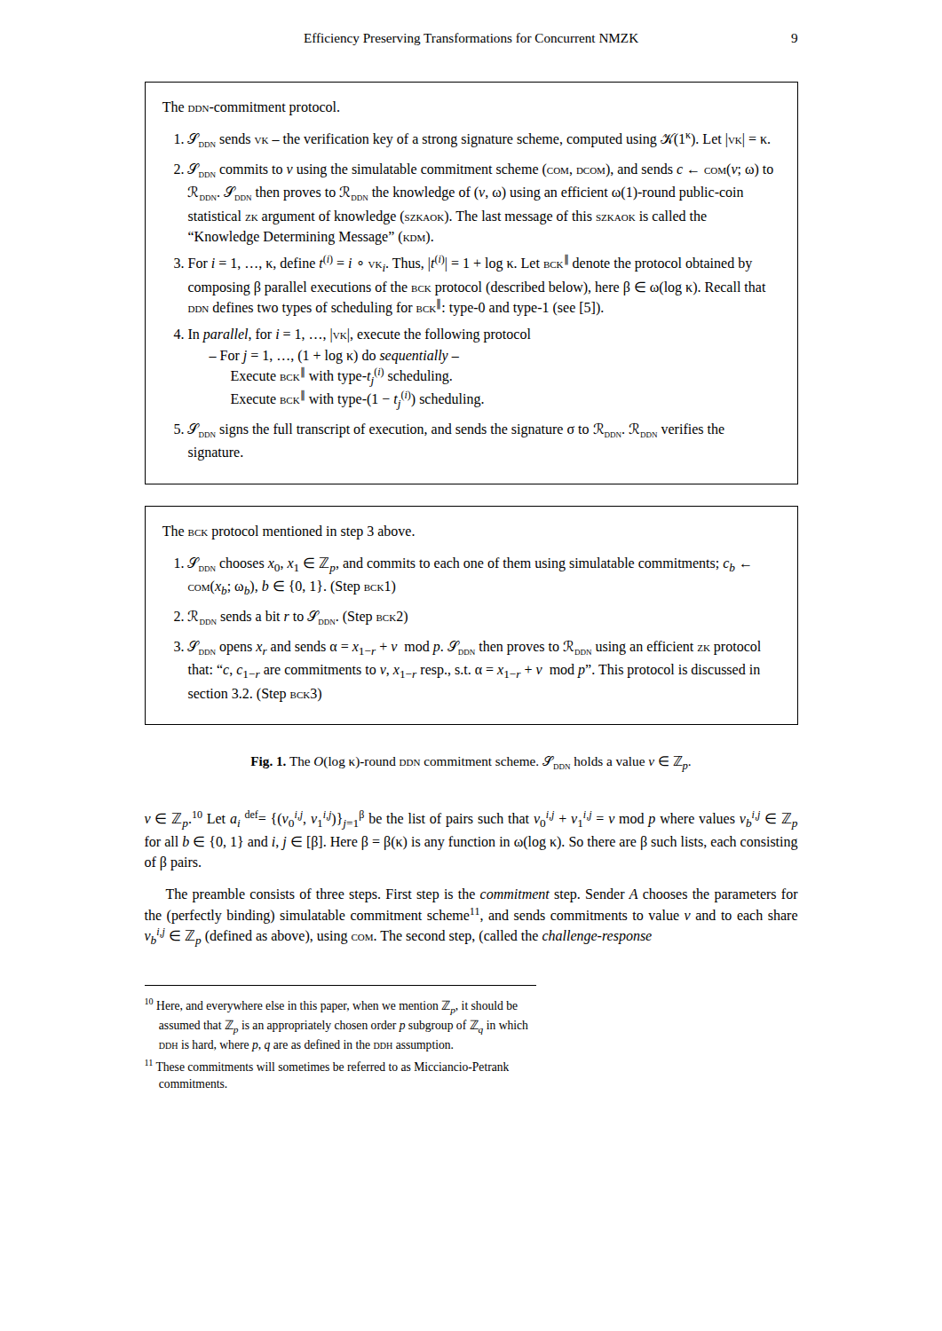Efficiency Preserving Transformations for Concurrent NMZK 9
The ddn-commitment protocol.
𝒮ddn sends vk – the verification key of a strong signature scheme, computed using 𝒦(1κ). Let |vk| = κ.
𝒮ddn commits to v using the simulatable commitment scheme (com, dcom), and sends c ← com(v; ω) to ℛddn. 𝒮ddn then proves to ℛddn the knowledge of (v, ω) using an efficient ω(1)-round public-coin statistical zk argument of knowledge (szkaok). The last message of this szkaok is called the “Knowledge Determining Message” (kdm).
For i = 1, …, κ, define t(i) = i ∘ vki. Thus, |t(i)| = 1 + log κ. Let bck∥ denote the protocol obtained by composing β parallel executions of the bck protocol (described below), here β ∈ ω(log κ). Recall that ddn defines two types of scheduling for bck∥: type-0 and type-1 (see [5]).
In parallel, for i = 1, …, |vk|, execute the following protocol
– For j = 1, …, (1 + log κ) do sequentially –
Execute bck∥ with type-tj(i) scheduling.
Execute bck∥ with type-(1 − tj(i)) scheduling.
𝒮ddn signs the full transcript of execution, and sends the signature σ to ℛddn. ℛddn verifies the signature.
The bck protocol mentioned in step 3 above.
𝒮ddn chooses x0, x1 ∈ ℤp, and commits to each one of them using simulatable commitments; cb ← com(xb; ωb), b ∈ {0, 1}. (Step bck1)
ℛddn sends a bit r to 𝒮ddn. (Step bck2)
𝒮ddn opens xr and sends α = x1−r + v mod p. 𝒮ddn then proves to ℛddn using an efficient zk protocol that: “c, c1−r are commitments to v, x1−r resp., s.t. α = x1−r + v mod p”. This protocol is discussed in section 3.2. (Step bck3)
Fig. 1. The O(log κ)-round ddn commitment scheme. 𝒮ddn holds a value v ∈ ℤp.
v ∈ ℤp.10 Let ai def= {(v0i,j, v1i,j)}j=1β be the list of pairs such that v0i,j + v1i,j = v mod p where values vbi,j ∈ ℤp for all b ∈ {0, 1} and i, j ∈ [β]. Here β = β(κ) is any function in ω(log κ). So there are β such lists, each consisting of β pairs.
The preamble consists of three steps. First step is the commitment step. Sender A chooses the parameters for the (perfectly binding) simulatable commitment scheme11, and sends commitments to value v and to each share vbi,j ∈ ℤp (defined as above), using com. The second step, (called the challenge-response
10 Here, and everywhere else in this paper, when we mention ℤp, it should be assumed that ℤp is an appropriately chosen order p subgroup of ℤq in which ddh is hard, where p, q are as defined in the ddh assumption.
11 These commitments will sometimes be referred to as Micciancio-Petrank commitments.